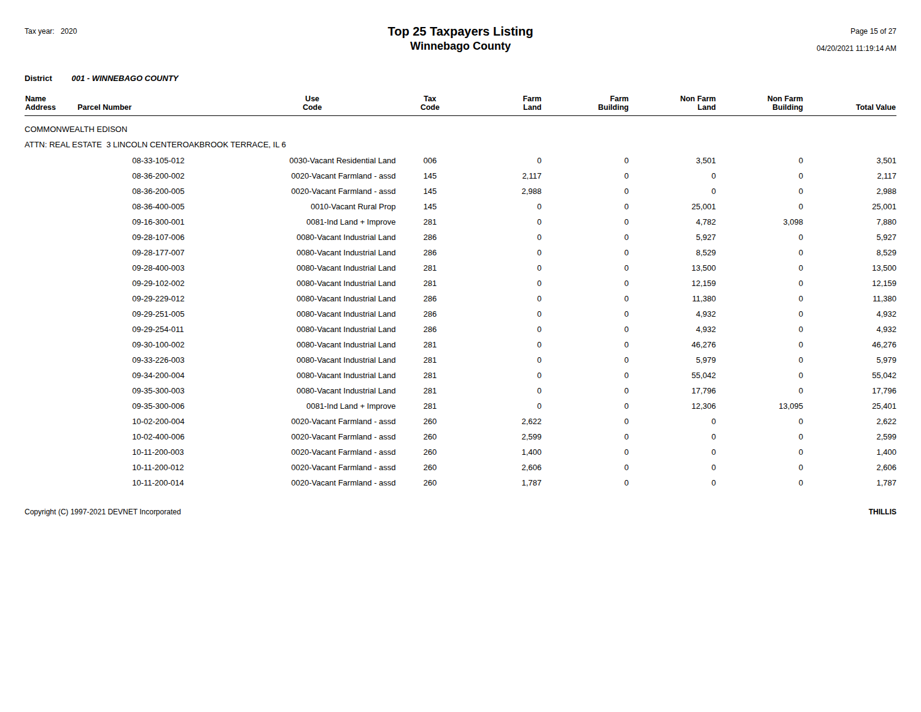Tax year: 2020
Top 25 Taxpayers Listing
Winnebago County
Page 15 of 27
04/20/2021 11:19:14 AM
District 001 - WINNEBAGO COUNTY
| Name Address | Parcel Number | Use Code | Tax Code | Farm Land | Farm Building | Non Farm Land | Non Farm Building | Total Value |
| --- | --- | --- | --- | --- | --- | --- | --- | --- |
| COMMONWEALTH EDISON |
| ATTN: REAL ESTATE 3 LINCOLN CENTEROAKBROOK TERRACE, IL 6 |
| | 08-33-105-012 | 0030-Vacant Residential Land | 006 | 0 | 0 | 3,501 | 0 | 3,501 |
| | 08-36-200-002 | 0020-Vacant Farmland - assd | 145 | 2,117 | 0 | 0 | 0 | 2,117 |
| | 08-36-200-005 | 0020-Vacant Farmland - assd | 145 | 2,988 | 0 | 0 | 0 | 2,988 |
| | 08-36-400-005 | 0010-Vacant Rural Prop | 145 | 0 | 0 | 25,001 | 0 | 25,001 |
| | 09-16-300-001 | 0081-Ind Land + Improve | 281 | 0 | 0 | 4,782 | 3,098 | 7,880 |
| | 09-28-107-006 | 0080-Vacant Industrial Land | 286 | 0 | 0 | 5,927 | 0 | 5,927 |
| | 09-28-177-007 | 0080-Vacant Industrial Land | 286 | 0 | 0 | 8,529 | 0 | 8,529 |
| | 09-28-400-003 | 0080-Vacant Industrial Land | 281 | 0 | 0 | 13,500 | 0 | 13,500 |
| | 09-29-102-002 | 0080-Vacant Industrial Land | 281 | 0 | 0 | 12,159 | 0 | 12,159 |
| | 09-29-229-012 | 0080-Vacant Industrial Land | 286 | 0 | 0 | 11,380 | 0 | 11,380 |
| | 09-29-251-005 | 0080-Vacant Industrial Land | 286 | 0 | 0 | 4,932 | 0 | 4,932 |
| | 09-29-254-011 | 0080-Vacant Industrial Land | 286 | 0 | 0 | 4,932 | 0 | 4,932 |
| | 09-30-100-002 | 0080-Vacant Industrial Land | 281 | 0 | 0 | 46,276 | 0 | 46,276 |
| | 09-33-226-003 | 0080-Vacant Industrial Land | 281 | 0 | 0 | 5,979 | 0 | 5,979 |
| | 09-34-200-004 | 0080-Vacant Industrial Land | 281 | 0 | 0 | 55,042 | 0 | 55,042 |
| | 09-35-300-003 | 0080-Vacant Industrial Land | 281 | 0 | 0 | 17,796 | 0 | 17,796 |
| | 09-35-300-006 | 0081-Ind Land + Improve | 281 | 0 | 0 | 12,306 | 13,095 | 25,401 |
| | 10-02-200-004 | 0020-Vacant Farmland - assd | 260 | 2,622 | 0 | 0 | 0 | 2,622 |
| | 10-02-400-006 | 0020-Vacant Farmland - assd | 260 | 2,599 | 0 | 0 | 0 | 2,599 |
| | 10-11-200-003 | 0020-Vacant Farmland - assd | 260 | 1,400 | 0 | 0 | 0 | 1,400 |
| | 10-11-200-012 | 0020-Vacant Farmland - assd | 260 | 2,606 | 0 | 0 | 0 | 2,606 |
| | 10-11-200-014 | 0020-Vacant Farmland - assd | 260 | 1,787 | 0 | 0 | 0 | 1,787 |
Copyright (C) 1997-2021 DEVNET Incorporated
THILLIS